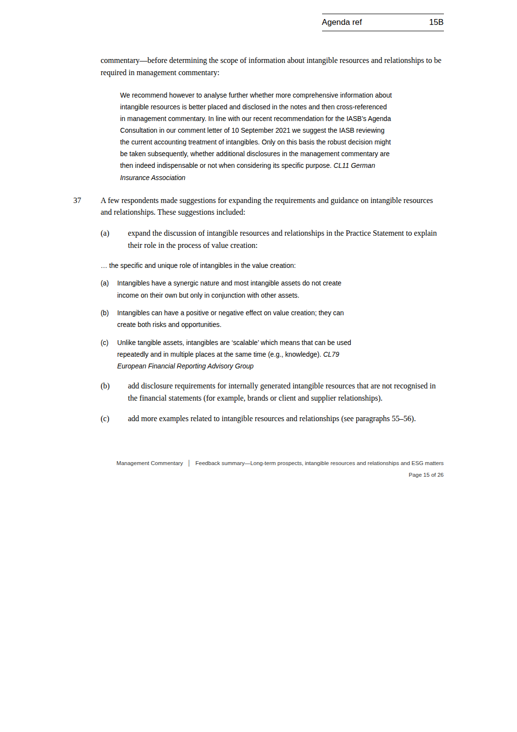Agenda ref 15B
commentary—before determining the scope of information about intangible resources and relationships to be required in management commentary:
We recommend however to analyse further whether more comprehensive information about intangible resources is better placed and disclosed in the notes and then cross-referenced in management commentary. In line with our recent recommendation for the IASB’s Agenda Consultation in our comment letter of 10 September 2021 we suggest the IASB reviewing the current accounting treatment of intangibles. Only on this basis the robust decision might be taken subsequently, whether additional disclosures in the management commentary are then indeed indispensable or not when considering its specific purpose. CL11 German Insurance Association
37
A few respondents made suggestions for expanding the requirements and guidance on intangible resources and relationships. These suggestions included:
(a)
expand the discussion of intangible resources and relationships in the Practice Statement to explain their role in the process of value creation:
… the specific and unique role of intangibles in the value creation:
(a) Intangibles have a synergic nature and most intangible assets do not create income on their own but only in conjunction with other assets.
(b) Intangibles can have a positive or negative effect on value creation; they can create both risks and opportunities.
(c) Unlike tangible assets, intangibles are ‘scalable’ which means that can be used repeatedly and in multiple places at the same time (e.g., knowledge). CL79 European Financial Reporting Advisory Group
(b)
add disclosure requirements for internally generated intangible resources that are not recognised in the financial statements (for example, brands or client and supplier relationships).
(c)
add more examples related to intangible resources and relationships (see paragraphs 55–56).
Management Commentary │ Feedback summary—Long-term prospects, intangible resources and relationships and ESG matters
Page 15 of 26